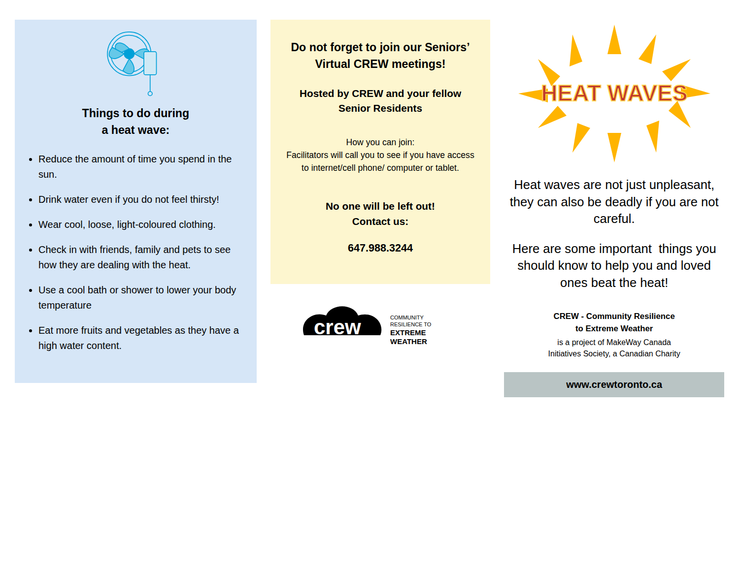Things to do during
a heat wave:
Reduce the amount of time you spend in the sun.
Drink water even if you do not feel thirsty!
Wear cool, loose, light-coloured clothing.
Check in with friends, family and pets to see how they are dealing with the heat.
Use a cool bath or shower to lower your body temperature
Eat more fruits and vegetables as they have a high water content.
Do not forget to join our Seniors’ Virtual CREW meetings!
Hosted by CREW and your fellow Senior Residents
How you can join:
Facilitators will call you to see if you have access to internet/cell phone/ computer or tablet.
No one will be left out!
Contact us:
647.988.3244
Heat Waves
Heat waves are not just unpleasant, they can also be deadly if you are not careful.
Here are some important things you should know to help you and loved ones beat the heat!
CREW - Community Resilience
to Extreme Weather is a project of MakeWay Canada
Initiatives Society, a Canadian Charity
www.crewtoronto.ca